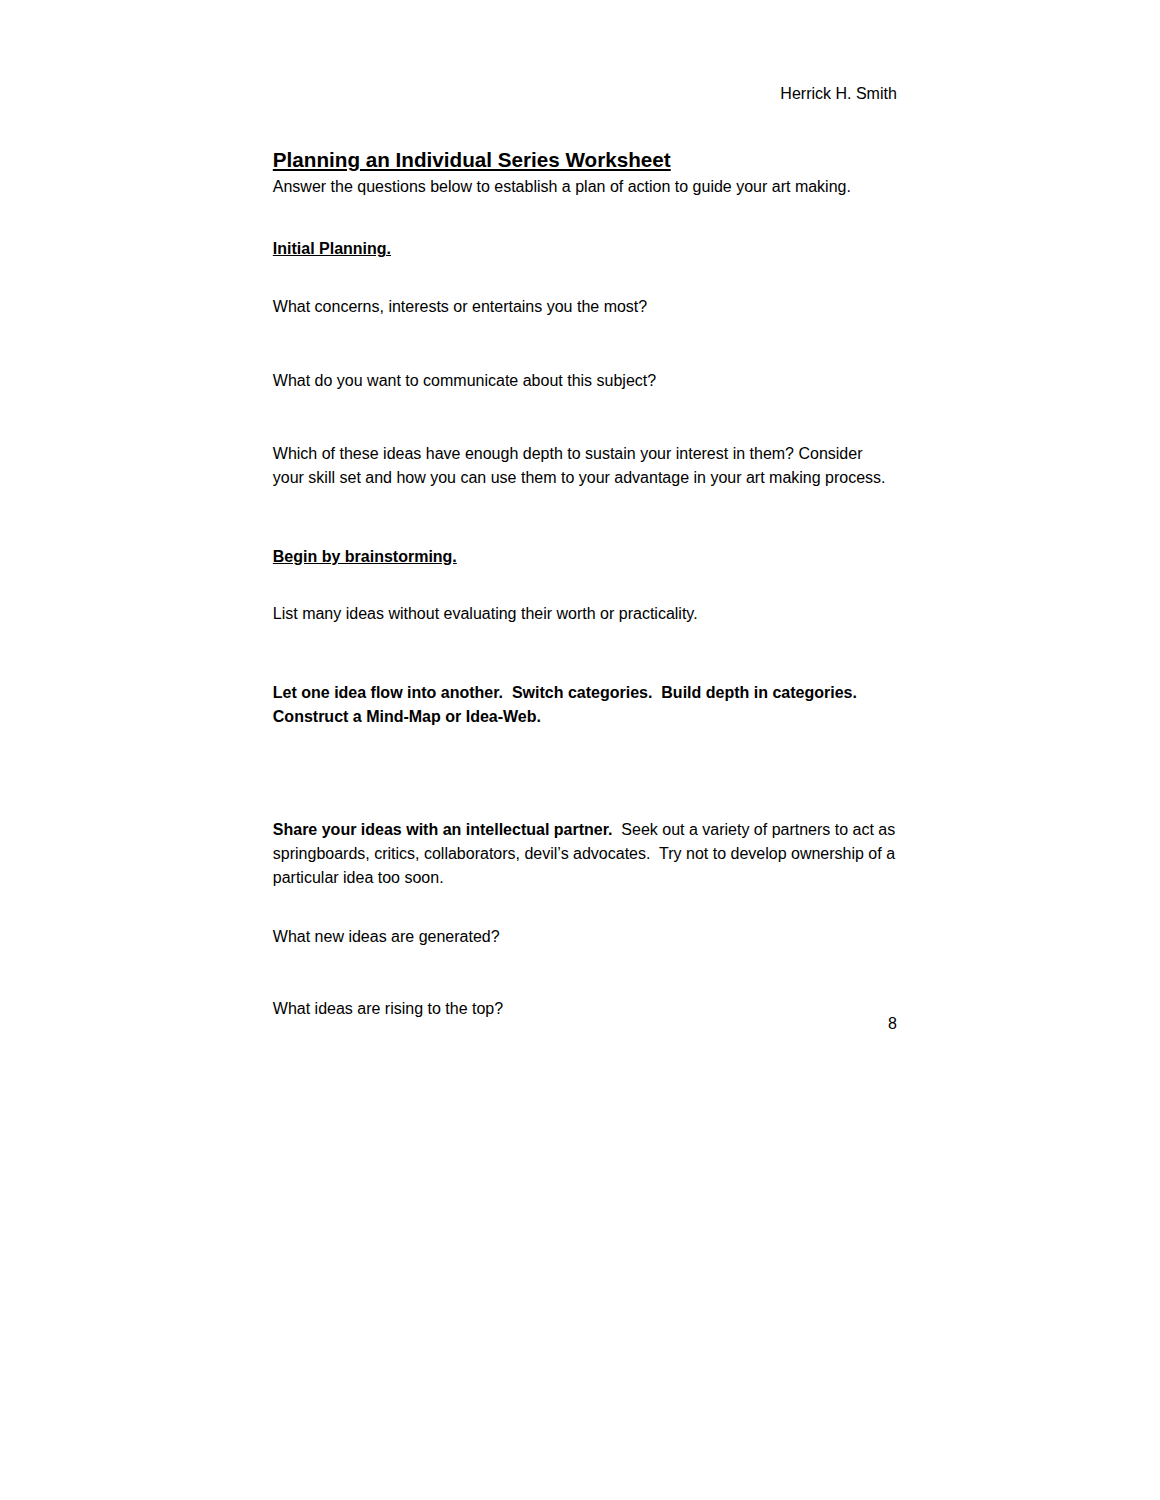Herrick H. Smith
Planning an Individual Series Worksheet
Answer the questions below to establish a plan of action to guide your art making.
Initial Planning.
What concerns, interests or entertains you the most?
What do you want to communicate about this subject?
Which of these ideas have enough depth to sustain your interest in them? Consider your skill set and how you can use them to your advantage in your art making process.
Begin by brainstorming.
List many ideas without evaluating their worth or practicality.
Let one idea flow into another. Switch categories. Build depth in categories. Construct a Mind-Map or Idea-Web.
Share your ideas with an intellectual partner. Seek out a variety of partners to act as springboards, critics, collaborators, devil’s advocates. Try not to develop ownership of a particular idea too soon.
What new ideas are generated?
What ideas are rising to the top?
8